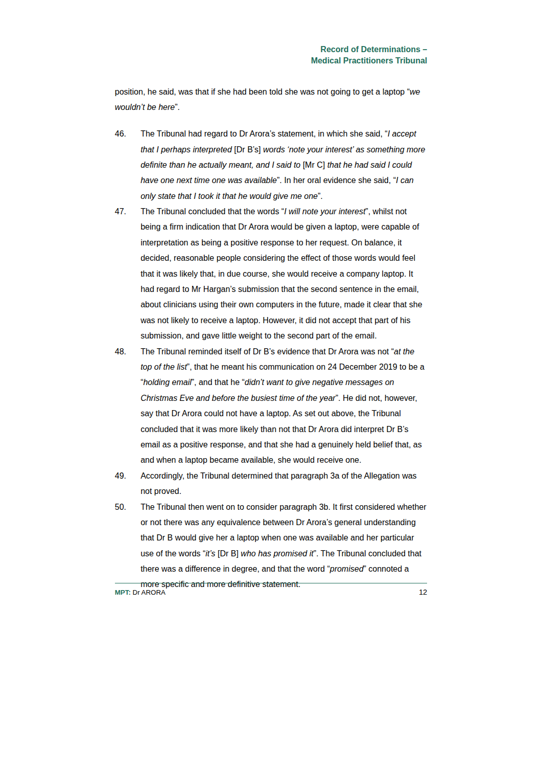Record of Determinations – Medical Practitioners Tribunal
position, he said, was that if she had been told she was not going to get a laptop “we wouldn’t be here”.
46.
The Tribunal had regard to Dr Arora’s statement, in which she said, “I accept that I perhaps interpreted [Dr B’s] words ‘note your interest’ as something more definite than he actually meant, and I said to [Mr C] that he had said I could have one next time one was available”. In her oral evidence she said, “I can only state that I took it that he would give me one”.
47.
The Tribunal concluded that the words “I will note your interest”, whilst not being a firm indication that Dr Arora would be given a laptop, were capable of interpretation as being a positive response to her request. On balance, it decided, reasonable people considering the effect of those words would feel that it was likely that, in due course, she would receive a company laptop. It had regard to Mr Hargan’s submission that the second sentence in the email, about clinicians using their own computers in the future, made it clear that she was not likely to receive a laptop. However, it did not accept that part of his submission, and gave little weight to the second part of the email.
48.
The Tribunal reminded itself of Dr B’s evidence that Dr Arora was not “at the top of the list”, that he meant his communication on 24 December 2019 to be a “holding email”, and that he “didn’t want to give negative messages on Christmas Eve and before the busiest time of the year”. He did not, however, say that Dr Arora could not have a laptop. As set out above, the Tribunal concluded that it was more likely than not that Dr Arora did interpret Dr B’s email as a positive response, and that she had a genuinely held belief that, as and when a laptop became available, she would receive one.
49.
Accordingly, the Tribunal determined that paragraph 3a of the Allegation was not proved.
50.
The Tribunal then went on to consider paragraph 3b. It first considered whether or not there was any equivalence between Dr Arora’s general understanding that Dr B would give her a laptop when one was available and her particular use of the words “it’s [Dr B] who has promised it”. The Tribunal concluded that there was a difference in degree, and that the word “promised” connoted a more specific and more definitive statement.
MPT: Dr ARORA
12